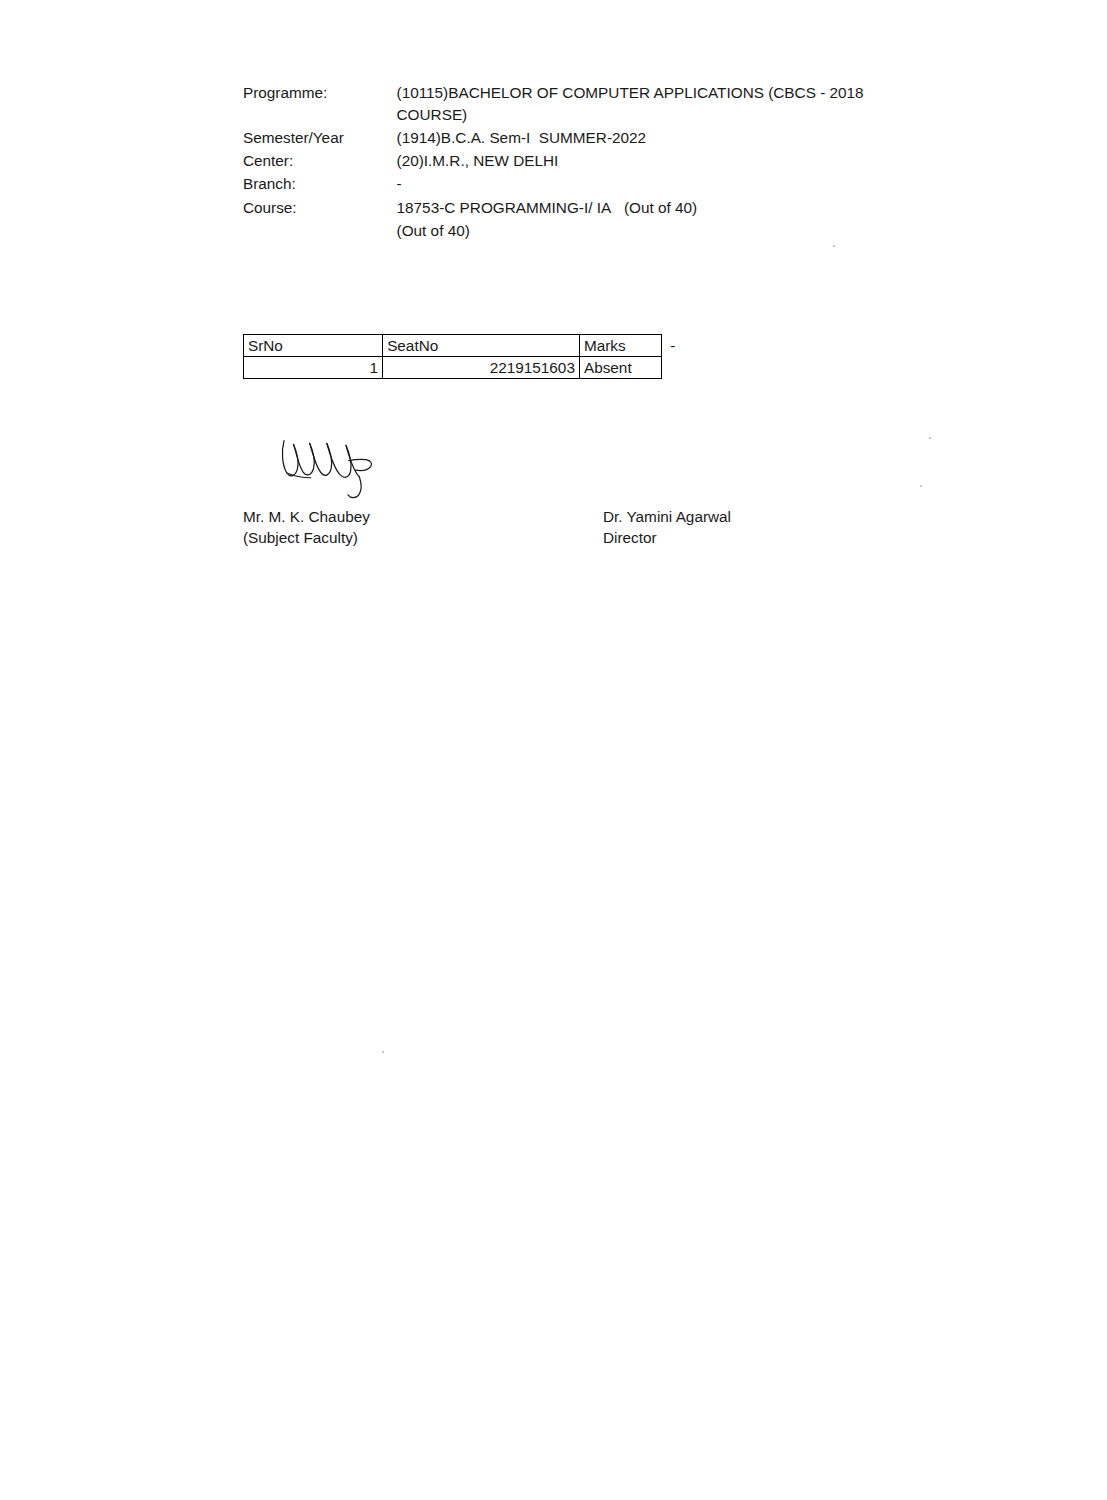| Programme: | (10115)BACHELOR OF COMPUTER APPLICATIONS (CBCS - 2018 COURSE) |
| Semester/Year | (1914)B.C.A. Sem-I SUMMER-2022 |
| Center: | (20)I.M.R., NEW DELHI |
| Branch: | - |
| Course: | 18753-C PROGRAMMING-I/ IA (Out of 40) |
| | (Out of 40) |
| SrNo | SeatNo | Marks |
| --- | --- | --- |
| 1 | 2219151603 | Absent |
-
Mr. M. K. Chaubey
(Subject Faculty)
Dr. Yamini Agarwal
Director